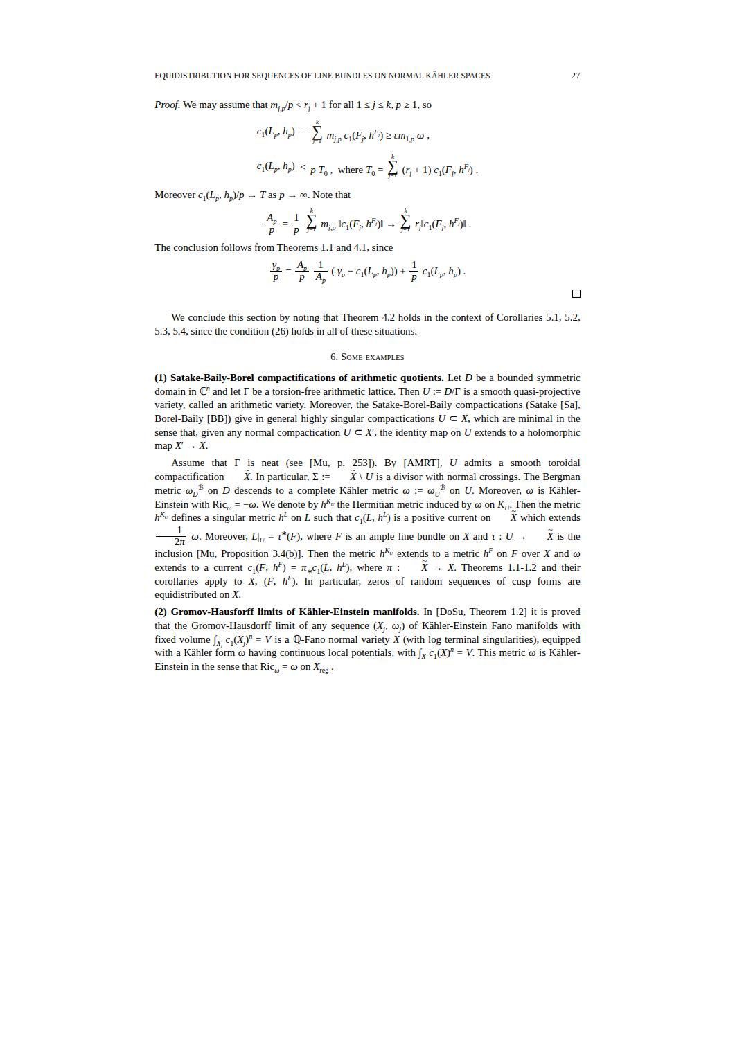EQUIDISTRIBUTION FOR SEQUENCES OF LINE BUNDLES ON NORMAL KÄHLER SPACES 27
Proof. We may assume that mj,p/p < rj + 1 for all 1 ≤ j ≤ k, p ≥ 1, so
| c 1 ( L p , h p ) | = | k ∑ j =1 m j,p c 1 ( F j , h F j ) ≥ εm 1, p ω , |
| c 1 ( L p , h p ) | ≤ | p T 0 , where T 0 = k ∑ j =1 ( r j + 1) c 1 ( F j , h F j ) . |
Moreover c1(Lp, hp)/p → T as p → ∞. Note that
Ap p = 1 p k∑j=1 mj,p ‖c1(Fj, hFj)‖ → k∑j=1 rj‖c1(Fj, hFj)‖ .
The conclusion follows from Theorems 1.1 and 4.1, since
γp p = Ap p 1 Ap ( γp − c1(Lp, hp)) + 1 p c1(Lp, hp) .
We conclude this section by noting that Theorem 4.2 holds in the context of Corollaries 5.1, 5.2, 5.3, 5.4, since the condition (26) holds in all of these situations.
6. Some examples
(1) Satake-Baily-Borel compactifications of arithmetic quotients. Let D be a bounded symmetric domain in ℂn and let Γ be a torsion-free arithmetic lattice. Then U := D/Γ is a smooth quasi-projective variety, called an arithmetic variety. Moreover, the Satake-Borel-Baily compactications (Satake [Sa], Borel-Baily [BB]) give in general highly singular compactications U ⊂ X, which are minimal in the sense that, given any normal compactication U ⊂ X′, the identity map on U extends to a holomorphic map X′ → X.
Assume that Γ is neat (see [Mu, p. 253]). By [AMRT], U admits a smooth toroidal compactification ~X. In particular, Σ := ~X \ U is a divisor with normal crossings. The Bergman metric ωDℬ on D descends to a complete Kähler metric ω := ωUℬ on U. Moreover, ω is Kähler-Einstein with Ricω = −ω. We denote by hKU the Hermitian metric induced by ω on KU. Then the metric hKU defines a singular metric hL on L such that c1(L, hL) is a positive current on ~X which extends 12π ω. Moreover, L|U = τ∗(F), where F is an ample line bundle on X and τ : U → ~X is the inclusion [Mu, Proposition 3.4(b)]. Then the metric hKU extends to a metric hF on F over X and ω extends to a current c1(F, hF) = π∗c1(L, hL), where π : ~X → X. Theorems 1.1-1.2 and their corollaries apply to X, (F, hF). In particular, zeros of random sequences of cusp forms are equidistributed on X.
(2) Gromov-Hausforff limits of Kähler-Einstein manifolds. In [DoSu, Theorem 1.2] it is proved that the Gromov-Hausdorff limit of any sequence (Xj, ωj) of Kähler-Einstein Fano manifolds with fixed volume ∫Xj c1(Xj)n = V is a ℚ-Fano normal variety X (with log terminal singularities), equipped with a Kähler form ω having continuous local potentials, with ∫X c1(X)n = V. This metric ω is Kähler-Einstein in the sense that Ricω = ω on Xreg .